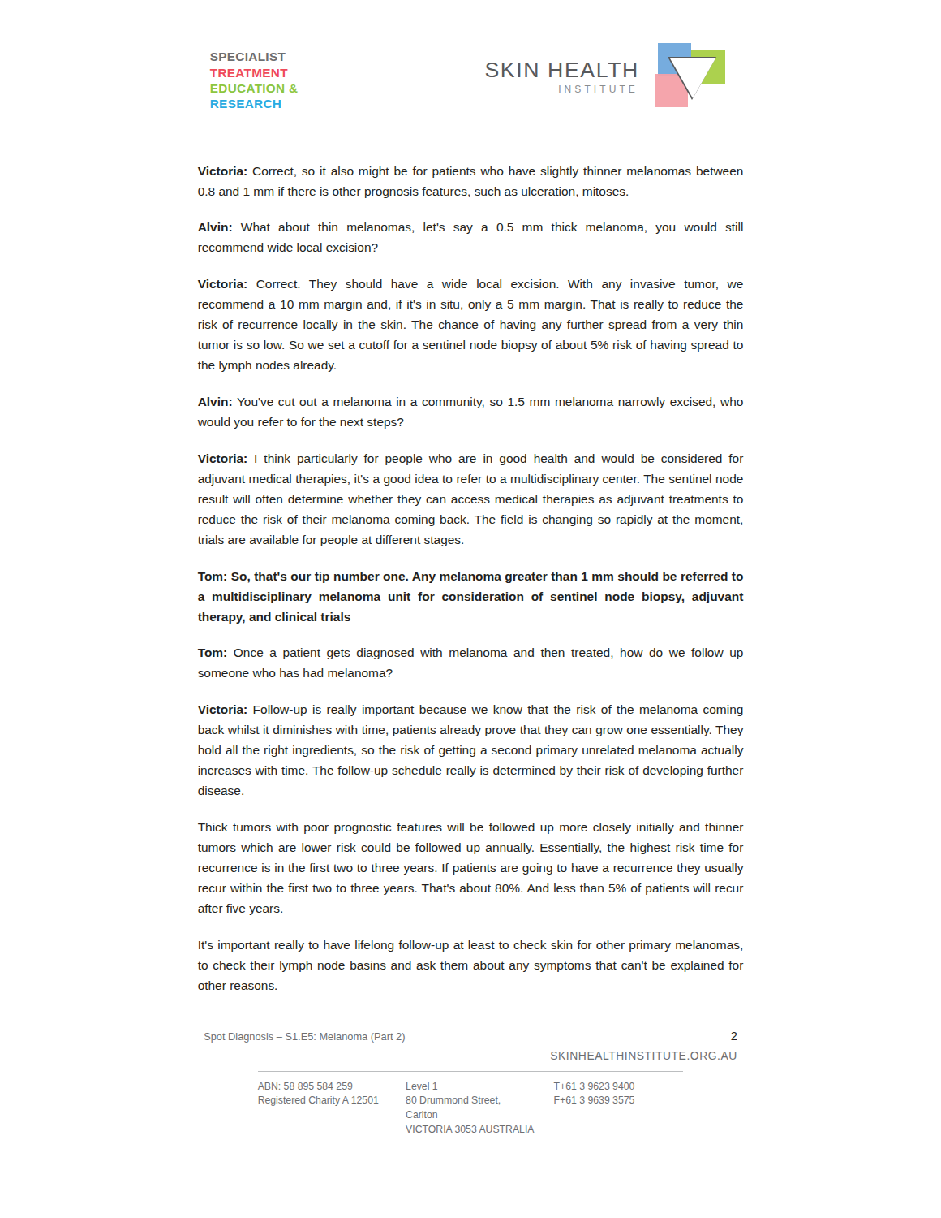Specialist
Treatment
Education &
Research
Skin Health
Institute
Victoria: Correct, so it also might be for patients who have slightly thinner melanomas between 0.8 and 1 mm if there is other prognosis features, such as ulceration, mitoses.
Alvin: What about thin melanomas, let's say a 0.5 mm thick melanoma, you would still recommend wide local excision?
Victoria: Correct. They should have a wide local excision. With any invasive tumor, we recommend a 10 mm margin and, if it's in situ, only a 5 mm margin. That is really to reduce the risk of recurrence locally in the skin. The chance of having any further spread from a very thin tumor is so low. So we set a cutoff for a sentinel node biopsy of about 5% risk of having spread to the lymph nodes already.
Alvin: You've cut out a melanoma in a community, so 1.5 mm melanoma narrowly excised, who would you refer to for the next steps?
Victoria: I think particularly for people who are in good health and would be considered for adjuvant medical therapies, it's a good idea to refer to a multidisciplinary center. The sentinel node result will often determine whether they can access medical therapies as adjuvant treatments to reduce the risk of their melanoma coming back. The field is changing so rapidly at the moment, trials are available for people at different stages.
Tom: So, that's our tip number one. Any melanoma greater than 1 mm should be referred to a multidisciplinary melanoma unit for consideration of sentinel node biopsy, adjuvant therapy, and clinical trials
Tom: Once a patient gets diagnosed with melanoma and then treated, how do we follow up someone who has had melanoma?
Victoria: Follow-up is really important because we know that the risk of the melanoma coming back whilst it diminishes with time, patients already prove that they can grow one essentially. They hold all the right ingredients, so the risk of getting a second primary unrelated melanoma actually increases with time. The follow-up schedule really is determined by their risk of developing further disease.
Thick tumors with poor prognostic features will be followed up more closely initially and thinner tumors which are lower risk could be followed up annually. Essentially, the highest risk time for recurrence is in the first two to three years. If patients are going to have a recurrence they usually recur within the first two to three years. That's about 80%. And less than 5% of patients will recur after five years.
It's important really to have lifelong follow-up at least to check skin for other primary melanomas, to check their lymph node basins and ask them about any symptoms that can't be explained for other reasons.
Spot Diagnosis – S1.E5: Melanoma (Part 2)
2
SKINHEALTHINSTITUTE.ORG.AU
ABN: 58 895 584 259
Registered Charity A 12501
Level 1
80 Drummond Street, Carlton
VICTORIA 3053 AUSTRALIA
T+61 3 9623 9400
F+61 3 9639 3575